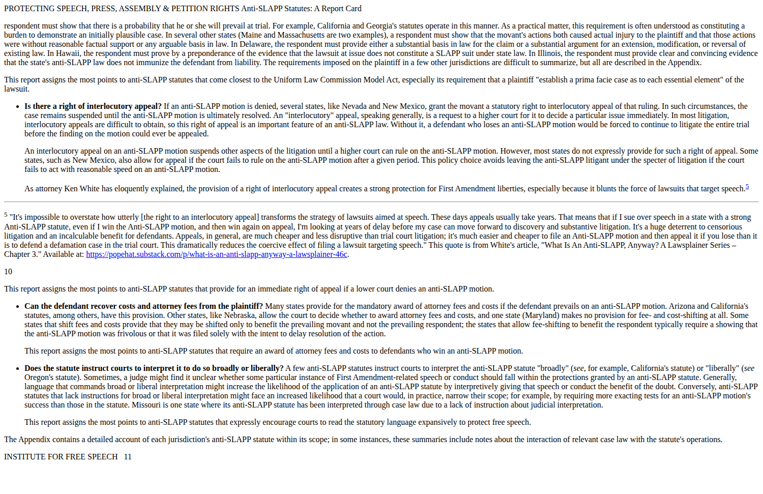PROTECTING SPEECH, PRESS, ASSEMBLY & PETITION RIGHTS Anti-SLAPP Statutes: A Report Card
respondent must show that there is a probability that he or she will prevail at trial. For example, California and Georgia's statutes operate in this manner. As a practical matter, this requirement is often understood as constituting a burden to demonstrate an initially plausible case. In several other states (Maine and Massachusetts are two examples), a respondent must show that the movant's actions both caused actual injury to the plaintiff and that those actions were without reasonable factual support or any arguable basis in law. In Delaware, the respondent must provide either a substantial basis in law for the claim or a substantial argument for an extension, modification, or reversal of existing law. In Hawaii, the respondent must prove by a preponderance of the evidence that the lawsuit at issue does not constitute a SLAPP suit under state law. In Illinois, the respondent must provide clear and convincing evidence that the state's anti-SLAPP law does not immunize the defendant from liability. The requirements imposed on the plaintiff in a few other jurisdictions are difficult to summarize, but all are described in the Appendix.
This report assigns the most points to anti-SLAPP statutes that come closest to the Uniform Law Commission Model Act, especially its requirement that a plaintiff "establish a prima facie case as to each essential element" of the lawsuit.
Is there a right of interlocutory appeal? If an anti-SLAPP motion is denied, several states, like Nevada and New Mexico, grant the movant a statutory right to interlocutory appeal of that ruling. In such circumstances, the case remains suspended until the anti-SLAPP motion is ultimately resolved. An "interlocutory" appeal, speaking generally, is a request to a higher court for it to decide a particular issue immediately. In most litigation, interlocutory appeals are difficult to obtain, so this right of appeal is an important feature of an anti-SLAPP law. Without it, a defendant who loses an anti-SLAPP motion would be forced to continue to litigate the entire trial before the finding on the motion could ever be appealed.
An interlocutory appeal on an anti-SLAPP motion suspends other aspects of the litigation until a higher court can rule on the anti-SLAPP motion. However, most states do not expressly provide for such a right of appeal. Some states, such as New Mexico, also allow for appeal if the court fails to rule on the anti-SLAPP motion after a given period. This policy choice avoids leaving the anti-SLAPP litigant under the specter of litigation if the court fails to act with reasonable speed on an anti-SLAPP motion.
As attorney Ken White has eloquently explained, the provision of a right of interlocutory appeal creates a strong protection for First Amendment liberties, especially because it blunts the force of lawsuits that target speech.5
5 "It's impossible to overstate how utterly [the right to an interlocutory appeal] transforms the strategy of lawsuits aimed at speech. These days appeals usually take years. That means that if I sue over speech in a state with a strong Anti-SLAPP statute, even if I win the Anti-SLAPP motion, and then win again on appeal, I'm looking at years of delay before my case can move forward to discovery and substantive litigation. It's a huge deterrent to censorious litigation and an incalculable benefit for defendants. Appeals, in general, are much cheaper and less disruptive than trial court litigation; it's much easier and cheaper to file an Anti-SLAPP motion and then appeal it if you lose than it is to defend a defamation case in the trial court. This dramatically reduces the coercive effect of filing a lawsuit targeting speech." This quote is from White's article, "What Is An Anti-SLAPP, Anyway? A Lawsplainer Series – Chapter 3." Available at: https://popehat.substack.com/p/what-is-an-anti-slapp-anyway-a-lawsplainer-46c.
10
This report assigns the most points to anti-SLAPP statutes that provide for an immediate right of appeal if a lower court denies an anti-SLAPP motion.
Can the defendant recover costs and attorney fees from the plaintiff? Many states provide for the mandatory award of attorney fees and costs if the defendant prevails on an anti-SLAPP motion. Arizona and California's statutes, among others, have this provision. Other states, like Nebraska, allow the court to decide whether to award attorney fees and costs, and one state (Maryland) makes no provision for fee- and cost-shifting at all. Some states that shift fees and costs provide that they may be shifted only to benefit the prevailing movant and not the prevailing respondent; the states that allow fee-shifting to benefit the respondent typically require a showing that the anti-SLAPP motion was frivolous or that it was filed solely with the intent to delay resolution of the action.
This report assigns the most points to anti-SLAPP statutes that require an award of attorney fees and costs to defendants who win an anti-SLAPP motion.
Does the statute instruct courts to interpret it to do so broadly or liberally? A few anti-SLAPP statutes instruct courts to interpret the anti-SLAPP statute "broadly" (see, for example, California's statute) or "liberally" (see Oregon's statute). Sometimes, a judge might find it unclear whether some particular instance of First Amendment-related speech or conduct should fall within the protections granted by an anti-SLAPP statute. Generally, language that commands broad or liberal interpretation might increase the likelihood of the application of an anti-SLAPP statute by interpretively giving that speech or conduct the benefit of the doubt. Conversely, anti-SLAPP statutes that lack instructions for broad or liberal interpretation might face an increased likelihood that a court would, in practice, narrow their scope; for example, by requiring more exacting tests for an anti-SLAPP motion's success than those in the statute. Missouri is one state where its anti-SLAPP statute has been interpreted through case law due to a lack of instruction about judicial interpretation.
This report assigns the most points to anti-SLAPP statutes that expressly encourage courts to read the statutory language expansively to protect free speech.
The Appendix contains a detailed account of each jurisdiction's anti-SLAPP statute within its scope; in some instances, these summaries include notes about the interaction of relevant case law with the statute's operations.
INSTITUTE FOR FREE SPEECH 11